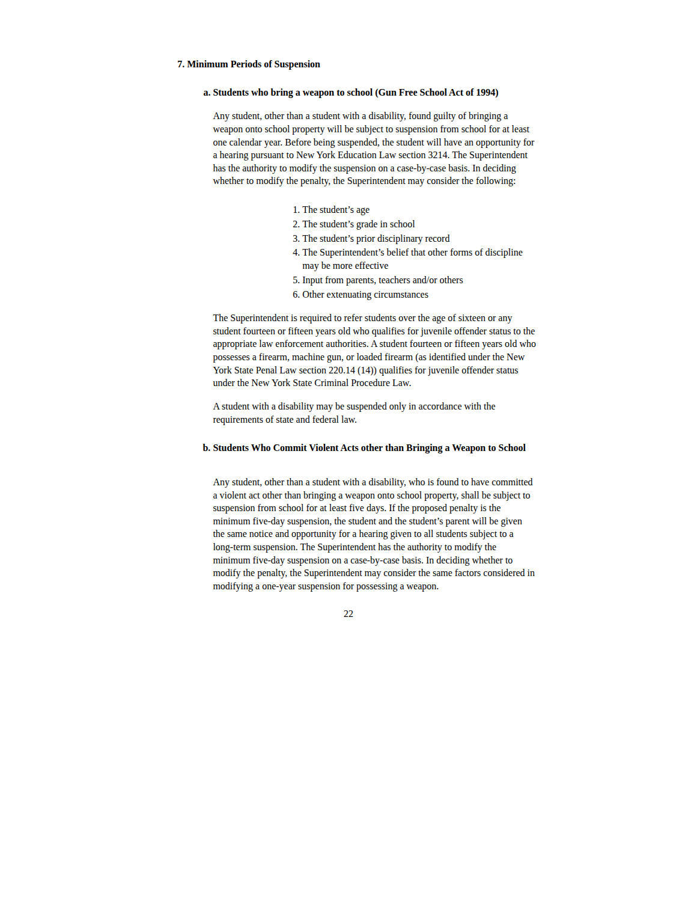Minimum Periods of Suspension
Students who bring a weapon to school (Gun Free School Act of 1994)
Any student, other than a student with a disability, found guilty of bringing a weapon onto school property will be subject to suspension from school for at least one calendar year. Before being suspended, the student will have an opportunity for a hearing pursuant to New York Education Law section 3214. The Superintendent has the authority to modify the suspension on a case-by-case basis. In deciding whether to modify the penalty, the Superintendent may consider the following:
The student’s age
The student’s grade in school
The student’s prior disciplinary record
The Superintendent’s belief that other forms of discipline may be more effective
Input from parents, teachers and/or others
Other extenuating circumstances
The Superintendent is required to refer students over the age of sixteen or any student fourteen or fifteen years old who qualifies for juvenile offender status to the appropriate law enforcement authorities. A student fourteen or fifteen years old who possesses a firearm, machine gun, or loaded firearm (as identified under the New York State Penal Law section 220.14 (14)) qualifies for juvenile offender status under the New York State Criminal Procedure Law.
A student with a disability may be suspended only in accordance with the requirements of state and federal law.
Students Who Commit Violent Acts other than Bringing a Weapon to School
Any student, other than a student with a disability, who is found to have committed a violent act other than bringing a weapon onto school property, shall be subject to suspension from school for at least five days. If the proposed penalty is the minimum five-day suspension, the student and the student’s parent will be given the same notice and opportunity for a hearing given to all students subject to a long-term suspension. The Superintendent has the authority to modify the minimum five-day suspension on a case-by-case basis. In deciding whether to modify the penalty, the Superintendent may consider the same factors considered in modifying a one-year suspension for possessing a weapon.
22